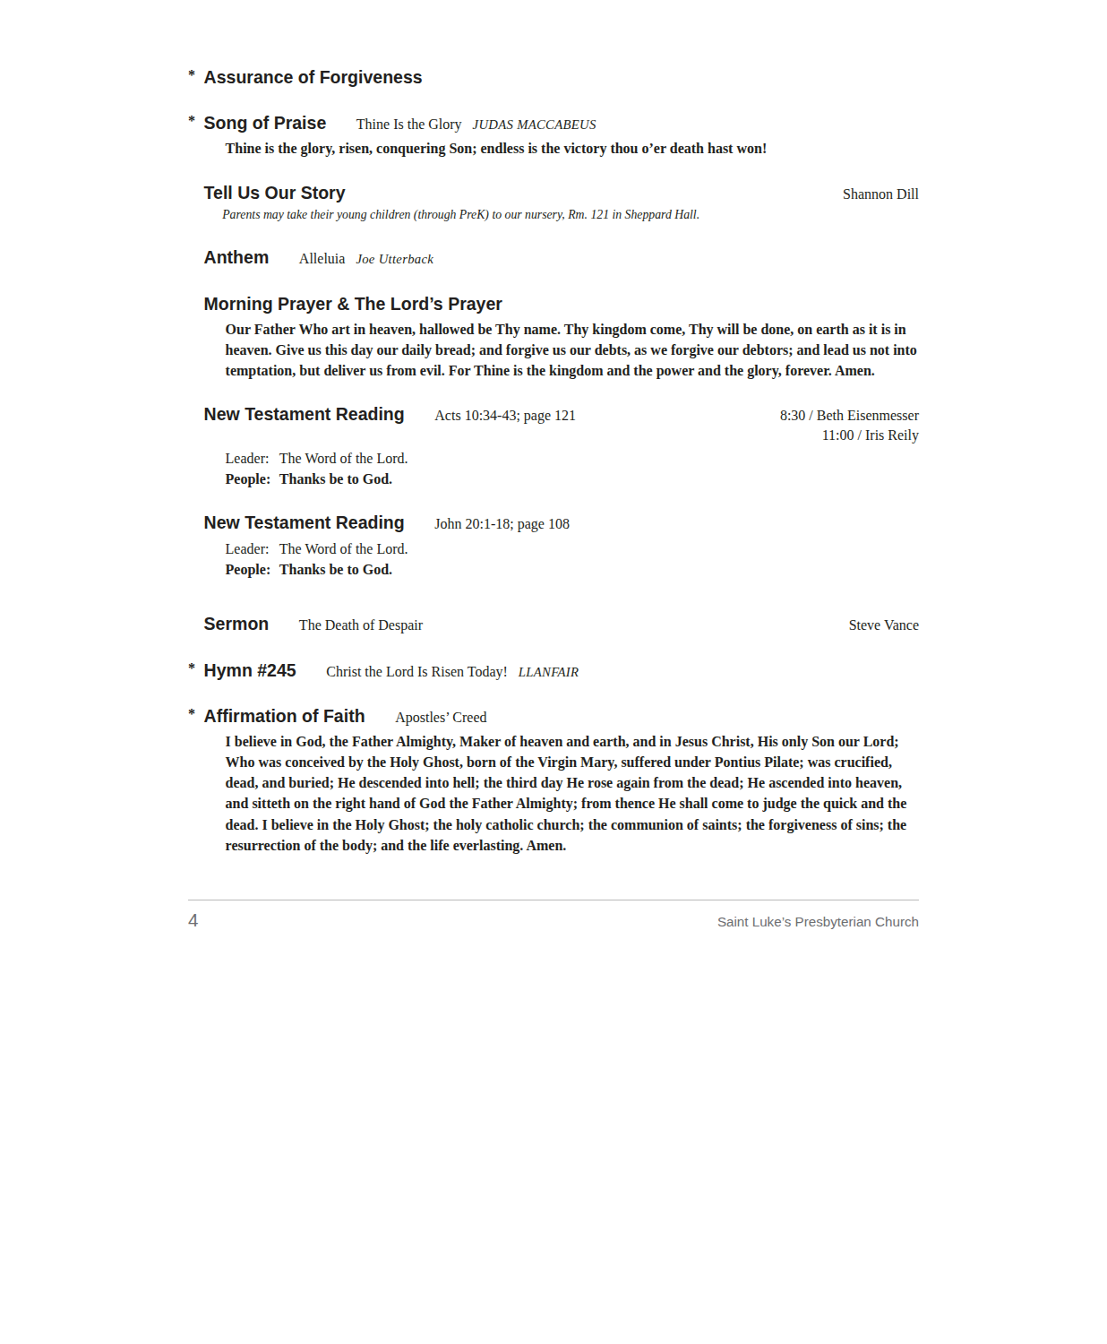*
Assurance of Forgiveness
*
Song of Praise Thine Is the Glory JUDAS MACCABEUS
Thine is the glory, risen, conquering Son; endless is the victory thou o’er death hast won!
Tell Us Our Story Shannon Dill
Parents may take their young children (through PreK) to our nursery, Rm. 121 in Sheppard Hall.
Anthem Alleluia Joe Utterback
Morning Prayer & The Lord’s Prayer
Our Father Who art in heaven, hallowed be Thy name. Thy kingdom come, Thy will be done, on earth as it is in heaven. Give us this day our daily bread; and forgive us our debts, as we forgive our debtors; and lead us not into temptation, but deliver us from evil. For Thine is the kingdom and the power and the glory, forever. Amen.
New Testament Reading Acts 10:34-43; page 121 8:30 / Beth Eisenmesser 11:00 / Iris Reily
| Leader: | The Word of the Lord. |
| People: | Thanks be to God. |
New Testament Reading John 20:1-18; page 108
| Leader: | The Word of the Lord. |
| People: | Thanks be to God. |
Sermon The Death of Despair Steve Vance
*
Hymn #245 Christ the Lord Is Risen Today! LLANFAIR
*
Affirmation of Faith Apostles’ Creed
I believe in God, the Father Almighty, Maker of heaven and earth, and in Jesus Christ, His only Son our Lord; Who was conceived by the Holy Ghost, born of the Virgin Mary, suffered under Pontius Pilate; was crucified, dead, and buried; He descended into hell; the third day He rose again from the dead; He ascended into heaven, and sitteth on the right hand of God the Father Almighty; from thence He shall come to judge the quick and the dead. I believe in the Holy Ghost; the holy catholic church; the communion of saints; the forgiveness of sins; the resurrection of the body; and the life everlasting. Amen.
4 Saint Luke’s Presbyterian Church